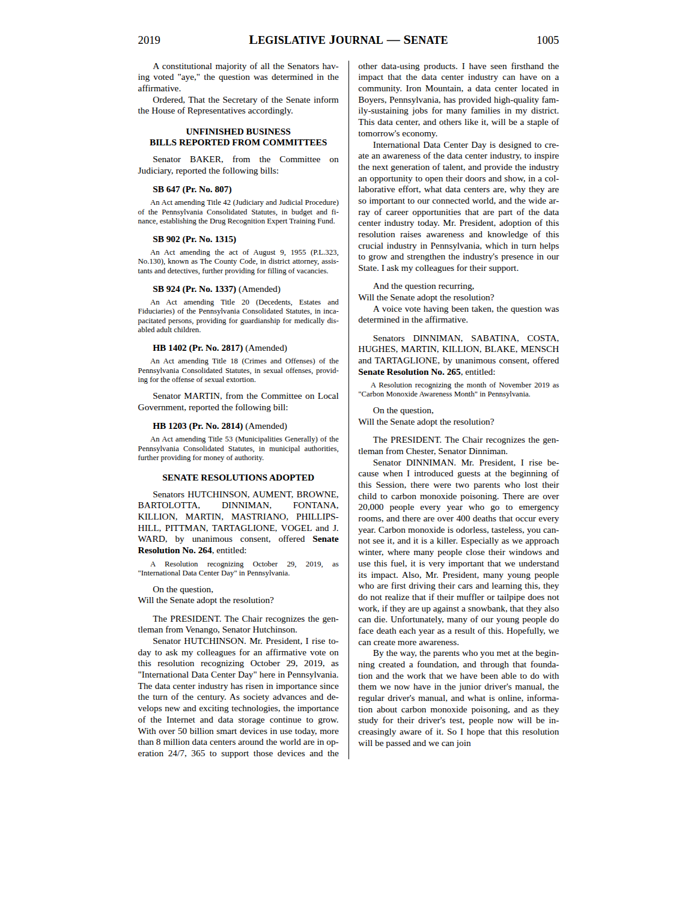2019
LEGISLATIVE JOURNAL — SENATE
1005
A constitutional majority of all the Senators having voted "aye," the question was determined in the affirmative.
Ordered, That the Secretary of the Senate inform the House of Representatives accordingly.
Unfinished Business
Bills Reported from Committees
Senator BAKER, from the Committee on Judiciary, reported the following bills:
SB 647 (Pr. No. 807)
An Act amending Title 42 (Judiciary and Judicial Procedure) of the Pennsylvania Consolidated Statutes, in budget and finance, establishing the Drug Recognition Expert Training Fund.
SB 902 (Pr. No. 1315)
An Act amending the act of August 9, 1955 (P.L.323, No.130), known as The County Code, in district attorney, assistants and detectives, further providing for filling of vacancies.
SB 924 (Pr. No. 1337) (Amended)
An Act amending Title 20 (Decedents, Estates and Fiduciaries) of the Pennsylvania Consolidated Statutes, in incapacitated persons, providing for guardianship for medically disabled adult children.
HB 1402 (Pr. No. 2817) (Amended)
An Act amending Title 18 (Crimes and Offenses) of the Pennsylvania Consolidated Statutes, in sexual offenses, providing for the offense of sexual extortion.
Senator MARTIN, from the Committee on Local Government, reported the following bill:
HB 1203 (Pr. No. 2814) (Amended)
An Act amending Title 53 (Municipalities Generally) of the Pennsylvania Consolidated Statutes, in municipal authorities, further providing for money of authority.
Senate Resolutions Adopted
Senators HUTCHINSON, AUMENT, BROWNE, BARTOLOTTA, DINNIMAN, FONTANA, KILLION, MARTIN, MASTRIANO, PHILLIPS-HILL, PITTMAN, TARTAGLIONE, VOGEL and J. WARD, by unanimous consent, offered Senate Resolution No. 264, entitled:
A Resolution recognizing October 29, 2019, as "International Data Center Day" in Pennsylvania.
On the question,
Will the Senate adopt the resolution?
The PRESIDENT. The Chair recognizes the gentleman from Venango, Senator Hutchinson.
Senator HUTCHINSON. Mr. President, I rise today to ask my colleagues for an affirmative vote on this resolution recognizing October 29, 2019, as "International Data Center Day" here in Pennsylvania. The data center industry has risen in importance since the turn of the century. As society advances and develops new and exciting technologies, the importance of the Internet and data storage continue to grow. With over 50 billion smart devices in use today, more than 8 million data centers around the world are in operation 24/7, 365 to support those devices and the other data-using products. I have seen firsthand the impact that the data center industry can have on a community. Iron Mountain, a data center located in Boyers, Pennsylvania, has provided high-quality family-sustaining jobs for many families in my district. This data center, and others like it, will be a staple of tomorrow's economy.
International Data Center Day is designed to create an awareness of the data center industry, to inspire the next generation of talent, and provide the industry an opportunity to open their doors and show, in a collaborative effort, what data centers are, why they are so important to our connected world, and the wide array of career opportunities that are part of the data center industry today. Mr. President, adoption of this resolution raises awareness and knowledge of this crucial industry in Pennsylvania, which in turn helps to grow and strengthen the industry's presence in our State. I ask my colleagues for their support.
And the question recurring,
Will the Senate adopt the resolution?
A voice vote having been taken, the question was determined in the affirmative.
Senators DINNIMAN, SABATINA, COSTA, HUGHES, MARTIN, KILLION, BLAKE, MENSCH and TARTAGLIONE, by unanimous consent, offered Senate Resolution No. 265, entitled:
A Resolution recognizing the month of November 2019 as "Carbon Monoxide Awareness Month" in Pennsylvania.
On the question,
Will the Senate adopt the resolution?
The PRESIDENT. The Chair recognizes the gentleman from Chester, Senator Dinniman.
Senator DINNIMAN. Mr. President, I rise because when I introduced guests at the beginning of this Session, there were two parents who lost their child to carbon monoxide poisoning. There are over 20,000 people every year who go to emergency rooms, and there are over 400 deaths that occur every year. Carbon monoxide is odorless, tasteless, you cannot see it, and it is a killer. Especially as we approach winter, where many people close their windows and use this fuel, it is very important that we understand its impact. Also, Mr. President, many young people who are first driving their cars and learning this, they do not realize that if their muffler or tailpipe does not work, if they are up against a snowbank, that they also can die. Unfortunately, many of our young people do face death each year as a result of this. Hopefully, we can create more awareness.
By the way, the parents who you met at the beginning created a foundation, and through that foundation and the work that we have been able to do with them we now have in the junior driver's manual, the regular driver's manual, and what is online, information about carbon monoxide poisoning, and as they study for their driver's test, people now will be increasingly aware of it. So I hope that this resolution will be passed and we can join